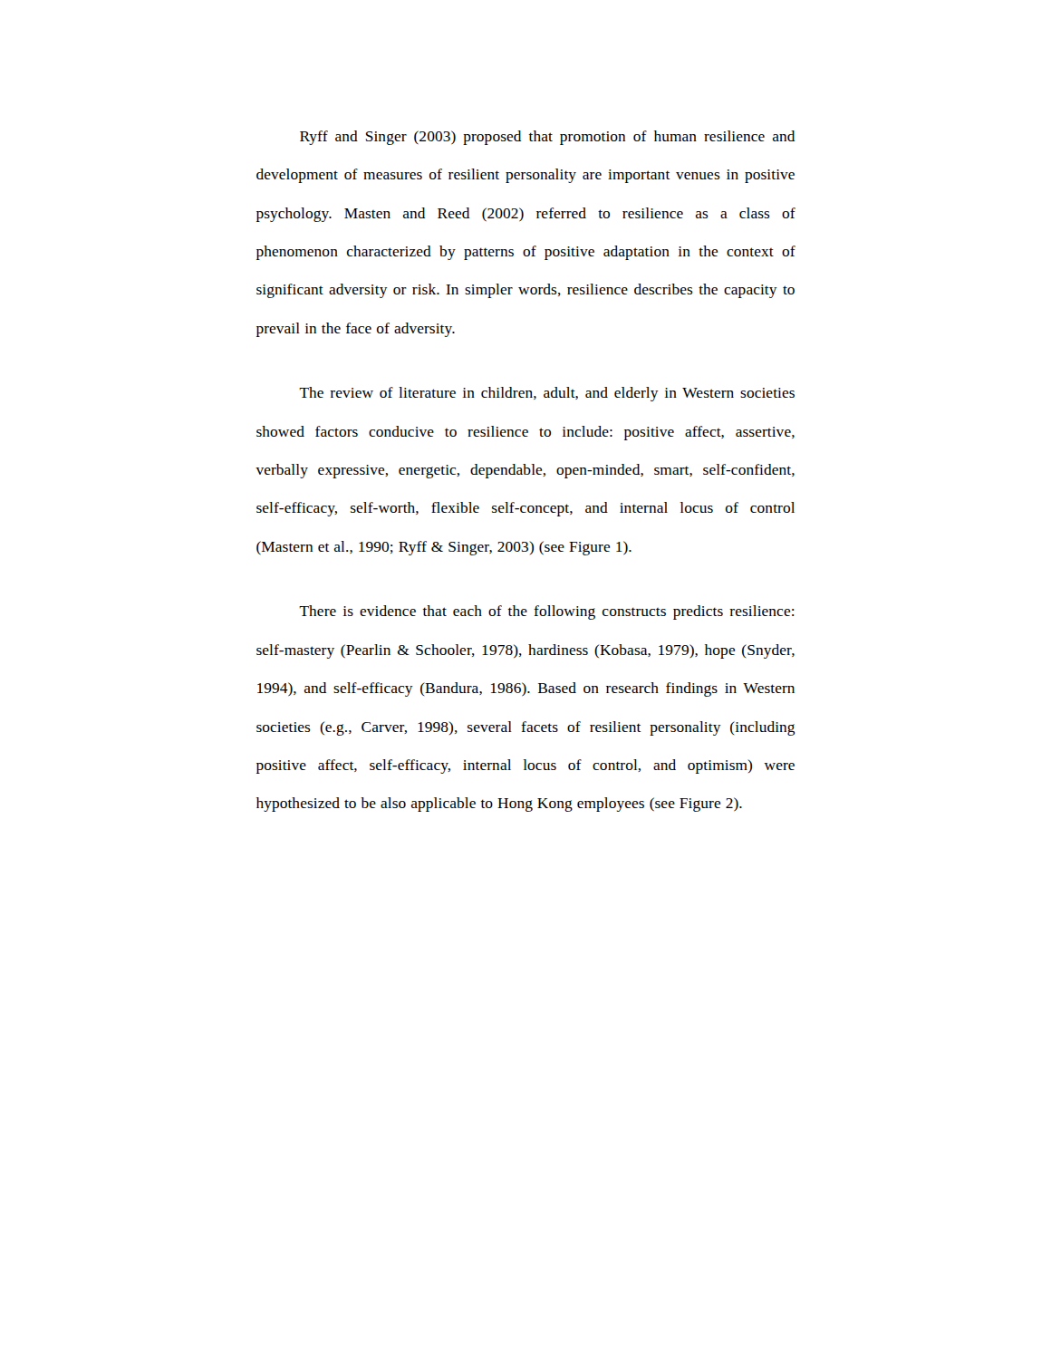Ryff and Singer (2003) proposed that promotion of human resilience and development of measures of resilient personality are important venues in positive psychology. Masten and Reed (2002) referred to resilience as a class of phenomenon characterized by patterns of positive adaptation in the context of significant adversity or risk. In simpler words, resilience describes the capacity to prevail in the face of adversity.
The review of literature in children, adult, and elderly in Western societies showed factors conducive to resilience to include: positive affect, assertive, verbally expressive, energetic, dependable, open-minded, smart, self-confident, self-efficacy, self-worth, flexible self-concept, and internal locus of control (Mastern et al., 1990; Ryff & Singer, 2003) (see Figure 1).
There is evidence that each of the following constructs predicts resilience: self-mastery (Pearlin & Schooler, 1978), hardiness (Kobasa, 1979), hope (Snyder, 1994), and self-efficacy (Bandura, 1986). Based on research findings in Western societies (e.g., Carver, 1998), several facets of resilient personality (including positive affect, self-efficacy, internal locus of control, and optimism) were hypothesized to be also applicable to Hong Kong employees (see Figure 2).